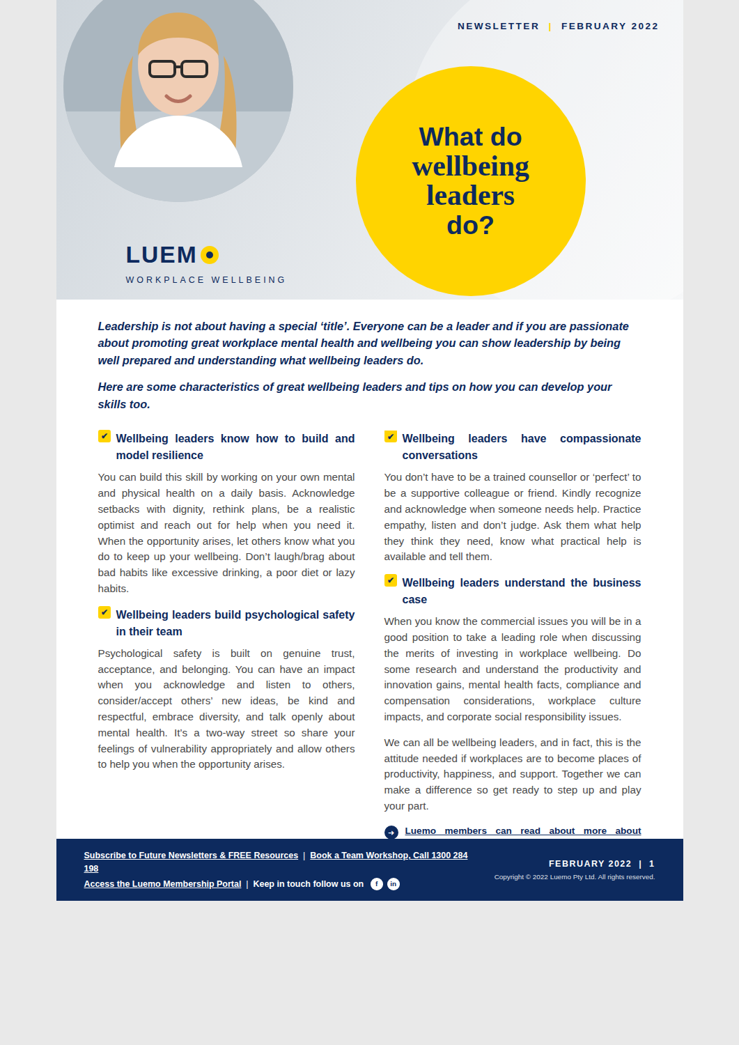NEWSLETTER | FEBRUARY 2022
What do wellbeing leaders do?
LUEM
WORKPLACE WELLBEING
Leadership is not about having a special ‘title’. Everyone can be a leader and if you are passionate about promoting great workplace mental health and wellbeing you can show leadership by being well prepared and understanding what wellbeing leaders do.
Here are some characteristics of great wellbeing leaders and tips on how you can develop your skills too.
Wellbeing leaders know how to build and model resilience
You can build this skill by working on your own mental and physical health on a daily basis. Acknowledge setbacks with dignity, rethink plans, be a realistic optimist and reach out for help when you need it. When the opportunity arises, let others know what you do to keep up your wellbeing. Don’t laugh/brag about bad habits like excessive drinking, a poor diet or lazy habits.
Wellbeing leaders build psychological safety in their team
Psychological safety is built on genuine trust, acceptance, and belonging. You can have an impact when you acknowledge and listen to others, consider/accept others’ new ideas, be kind and respectful, embrace diversity, and talk openly about mental health. It’s a two-way street so share your feelings of vulnerability appropriately and allow others to help you when the opportunity arises.
Wellbeing leaders have compassionate conversations
You don’t have to be a trained counsellor or ‘perfect’ to be a supportive colleague or friend. Kindly recognize and acknowledge when someone needs help. Practice empathy, listen and don’t judge. Ask them what help they think they need, know what practical help is available and tell them.
Wellbeing leaders understand the business case
When you know the commercial issues you will be in a good position to take a leading role when discussing the merits of investing in workplace wellbeing. Do some research and understand the productivity and innovation gains, mental health facts, compliance and compensation considerations, workplace culture impacts, and corporate social responsibility issues.
We can all be wellbeing leaders, and in fact, this is the attitude needed if workplaces are to become places of productivity, happiness, and support. Together we can make a difference so get ready to step up and play your part.
➜
Luemo members can read about more about wellbeing leadership on the Luemo member portal
Subscribe to Future Newsletters & FREE Resources | Book a Team Workshop, Call 1300 284 198
Access the Luemo Membership Portal | Keep in touch follow us on fin
FEBRUARY 2022 | 1
Copyright © 2022 Luemo Pty Ltd. All rights reserved.